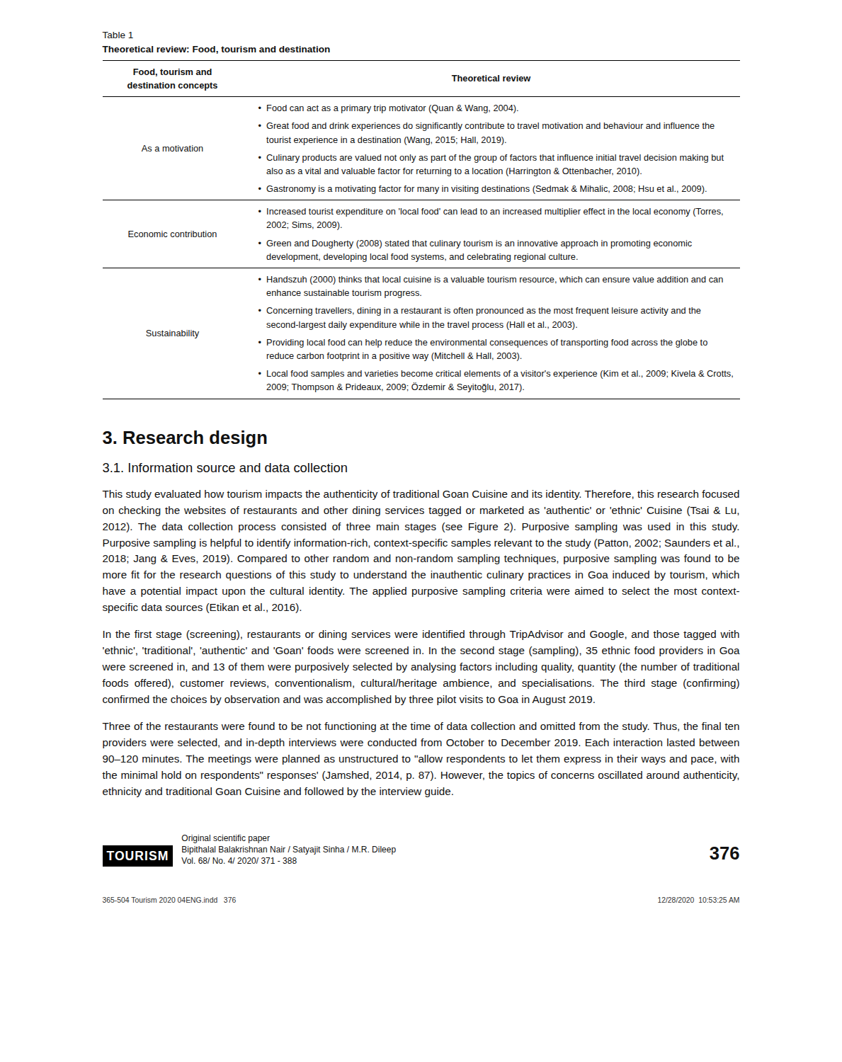Table 1 Theoretical review: Food, tourism and destination
| Food, tourism and destination concepts | Theoretical review |
| --- | --- |
| As a motivation | Food can act as a primary trip motivator (Quan & Wang, 2004). Great food and drink experiences do significantly contribute to travel motivation and behaviour and influence the tourist experience in a destination (Wang, 2015; Hall, 2019). Culinary products are valued not only as part of the group of factors that influence initial travel decision making but also as a vital and valuable factor for returning to a location (Harrington & Ottenbacher, 2010). Gastronomy is a motivating factor for many in visiting destinations (Sedmak & Mihalic, 2008; Hsu et al., 2009). |
| Economic contribution | Increased tourist expenditure on 'local food' can lead to an increased multiplier effect in the local economy (Torres, 2002; Sims, 2009). Green and Dougherty (2008) stated that culinary tourism is an innovative approach in promoting economic development, developing local food systems, and celebrating regional culture. |
| Sustainability | Handszuh (2000) thinks that local cuisine is a valuable tourism resource, which can ensure value addition and can enhance sustainable tourism progress. Concerning travellers, dining in a restaurant is often pronounced as the most frequent leisure activity and the second-largest daily expenditure while in the travel process (Hall et al., 2003). Providing local food can help reduce the environmental consequences of transporting food across the globe to reduce carbon footprint in a positive way (Mitchell & Hall, 2003). Local food samples and varieties become critical elements of a visitor's experience (Kim et al., 2009; Kivela & Crotts, 2009; Thompson & Prideaux, 2009; Özdemir & Seyitoğlu, 2017). |
3. Research design
3.1. Information source and data collection
This study evaluated how tourism impacts the authenticity of traditional Goan Cuisine and its identity. Therefore, this research focused on checking the websites of restaurants and other dining services tagged or marketed as 'authentic' or 'ethnic' Cuisine (Tsai & Lu, 2012). The data collection process consisted of three main stages (see Figure 2). Purposive sampling was used in this study. Purposive sampling is helpful to identify information-rich, context-specific samples relevant to the study (Patton, 2002; Saunders et al., 2018; Jang & Eves, 2019). Compared to other random and non-random sampling techniques, purposive sampling was found to be more fit for the research questions of this study to understand the inauthentic culinary practices in Goa induced by tourism, which have a potential impact upon the cultural identity. The applied purposive sampling criteria were aimed to select the most context-specific data sources (Etikan et al., 2016).
In the first stage (screening), restaurants or dining services were identified through TripAdvisor and Google, and those tagged with 'ethnic', 'traditional', 'authentic' and 'Goan' foods were screened in. In the second stage (sampling), 35 ethnic food providers in Goa were screened in, and 13 of them were purposively selected by analysing factors including quality, quantity (the number of traditional foods offered), customer reviews, conventionalism, cultural/heritage ambience, and specialisations. The third stage (confirming) confirmed the choices by observation and was accomplished by three pilot visits to Goa in August 2019.
Three of the restaurants were found to be not functioning at the time of data collection and omitted from the study. Thus, the final ten providers were selected, and in-depth interviews were conducted from October to December 2019. Each interaction lasted between 90–120 minutes. The meetings were planned as unstructured to "allow respondents to let them express in their ways and pace, with the minimal hold on respondents" responses' (Jamshed, 2014, p. 87). However, the topics of concerns oscillated around authenticity, ethnicity and traditional Goan Cuisine and followed by the interview guide.
TOURISM
Original scientific paper
Bipithalal Balakrishnan Nair / Satyajit Sinha / M.R. Dileep
Vol. 68/ No. 4/ 2020/ 371 - 388
376
365-504 Tourism 2020 04ENG.indd 376 12/28/2020 10:53:25 AM